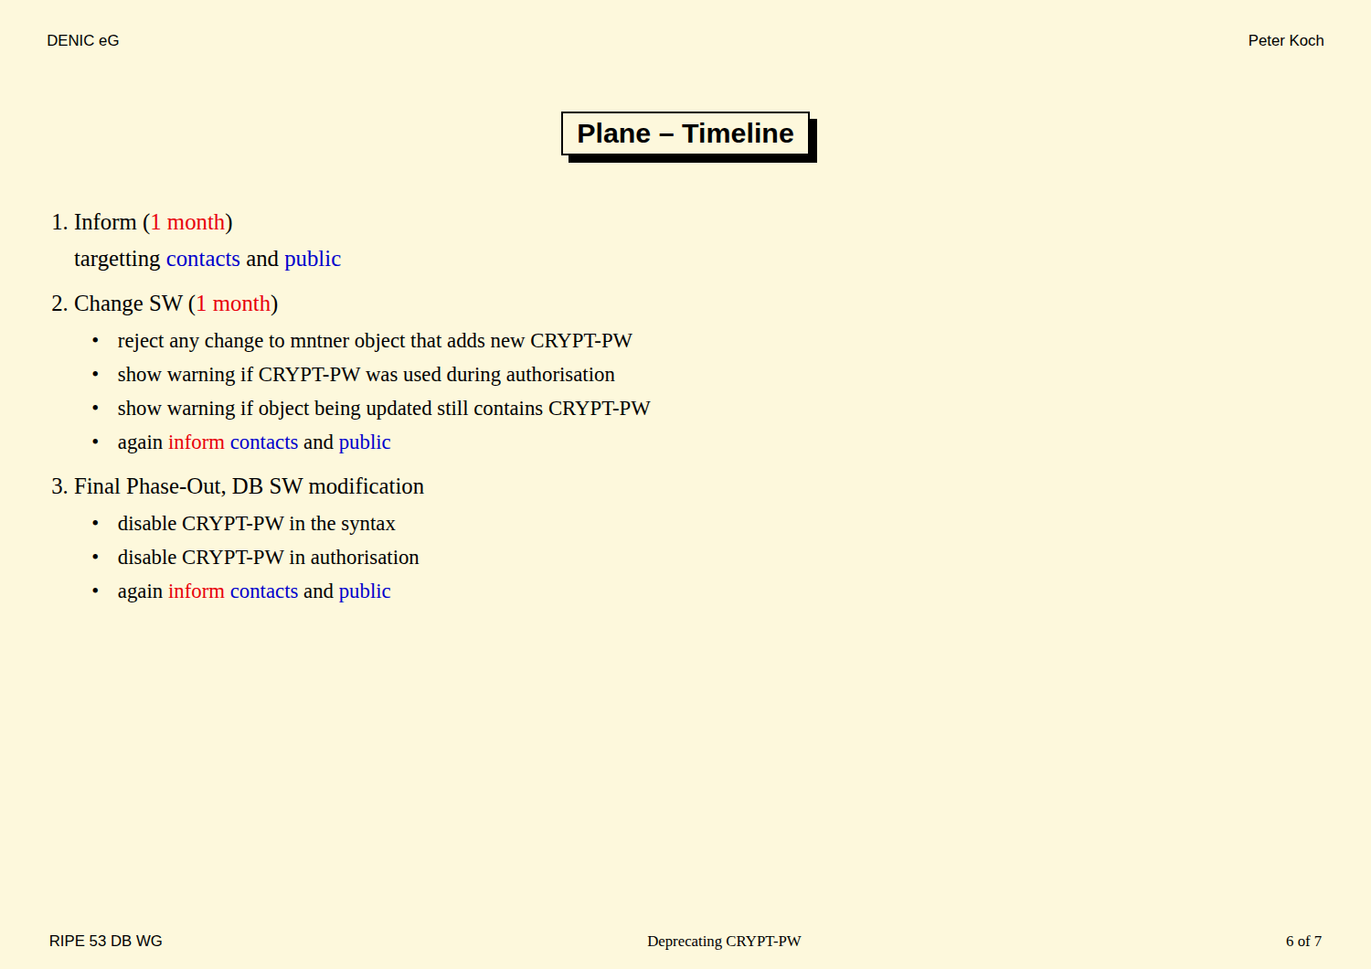DENIC eG Peter Koch
Plane – Timeline
Inform (1 month) targetting contacts and public
Change SW (1 month)
reject any change to mntner object that adds new CRYPT-PW
show warning if CRYPT-PW was used during authorisation
show warning if object being updated still contains CRYPT-PW
again inform contacts and public
Final Phase-Out, DB SW modification
disable CRYPT-PW in the syntax
disable CRYPT-PW in authorisation
again inform contacts and public
RIPE 53 DB WG Deprecating CRYPT-PW 6 of 7